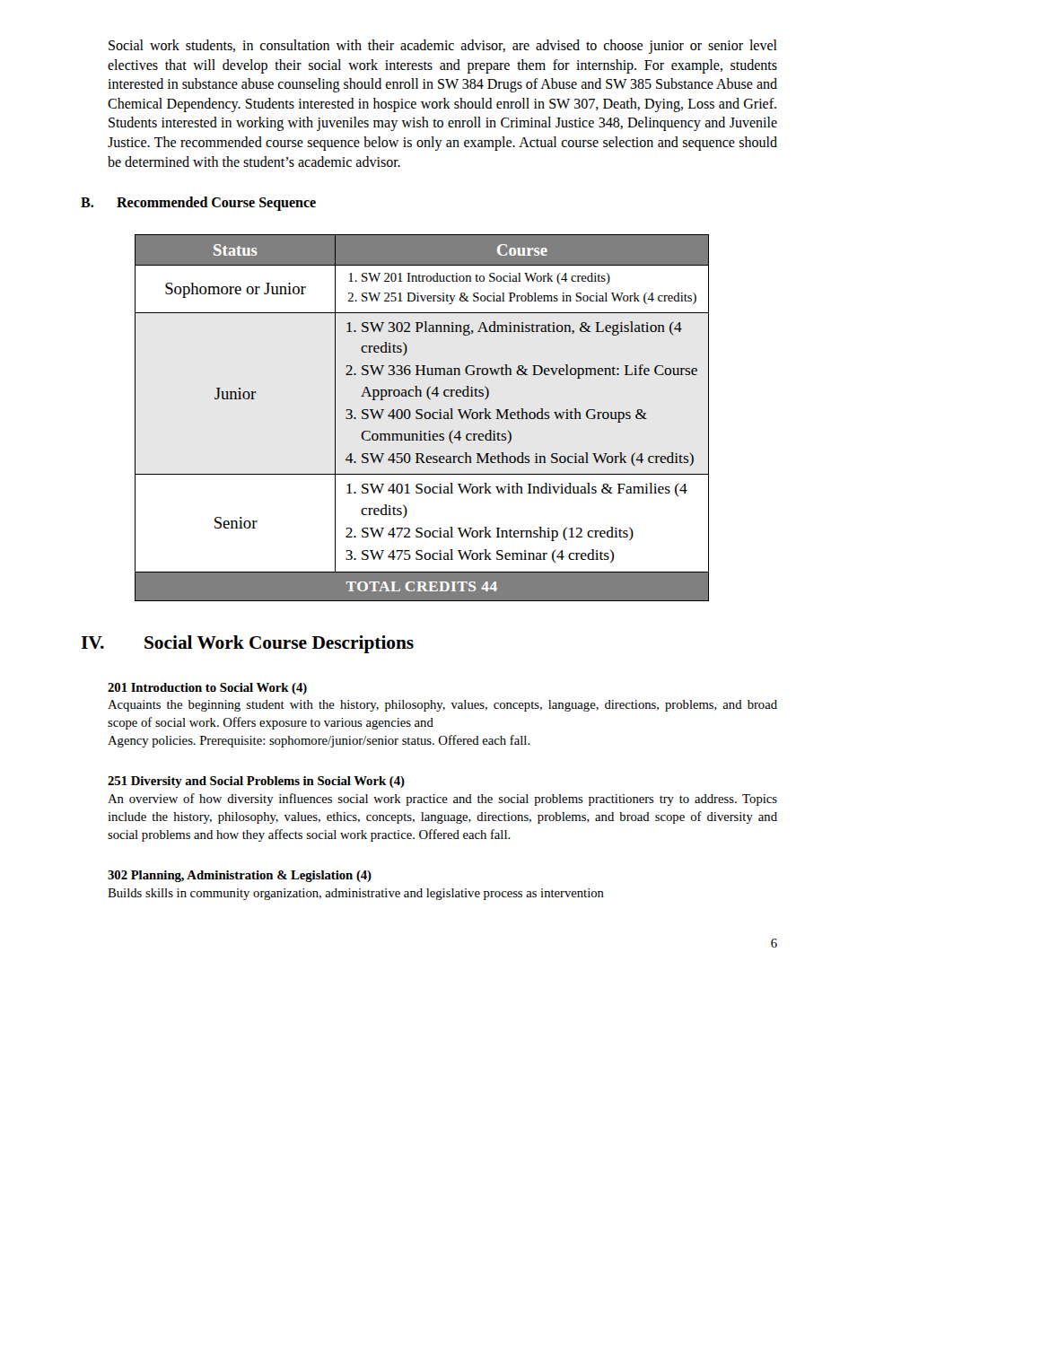Social work students, in consultation with their academic advisor, are advised to choose junior or senior level electives that will develop their social work interests and prepare them for internship. For example, students interested in substance abuse counseling should enroll in SW 384 Drugs of Abuse and SW 385 Substance Abuse and Chemical Dependency. Students interested in hospice work should enroll in SW 307, Death, Dying, Loss and Grief. Students interested in working with juveniles may wish to enroll in Criminal Justice 348, Delinquency and Juvenile Justice. The recommended course sequence below is only an example. Actual course selection and sequence should be determined with the student’s academic advisor.
B. Recommended Course Sequence
| Status | Course |
| --- | --- |
| Sophomore or Junior | SW 201 Introduction to Social Work (4 credits) SW 251 Diversity & Social Problems in Social Work (4 credits) |
| Junior | SW 302 Planning, Administration, & Legislation (4 credits) SW 336 Human Growth & Development: Life Course Approach (4 credits) SW 400 Social Work Methods with Groups & Communities (4 credits) SW 450 Research Methods in Social Work (4 credits) |
| Senior | SW 401 Social Work with Individuals & Families (4 credits) SW 472 Social Work Internship (12 credits) SW 475 Social Work Seminar (4 credits) |
| TOTAL CREDITS 44 |
IV. Social Work Course Descriptions
201 Introduction to Social Work (4)
Acquaints the beginning student with the history, philosophy, values, concepts, language, directions, problems, and broad scope of social work. Offers exposure to various agencies and
Agency policies. Prerequisite: sophomore/junior/senior status. Offered each fall.
251 Diversity and Social Problems in Social Work (4)
An overview of how diversity influences social work practice and the social problems practitioners try to address. Topics include the history, philosophy, values, ethics, concepts, language, directions, problems, and broad scope of diversity and social problems and how they affects social work practice. Offered each fall.
302 Planning, Administration & Legislation (4)
Builds skills in community organization, administrative and legislative process as intervention
6